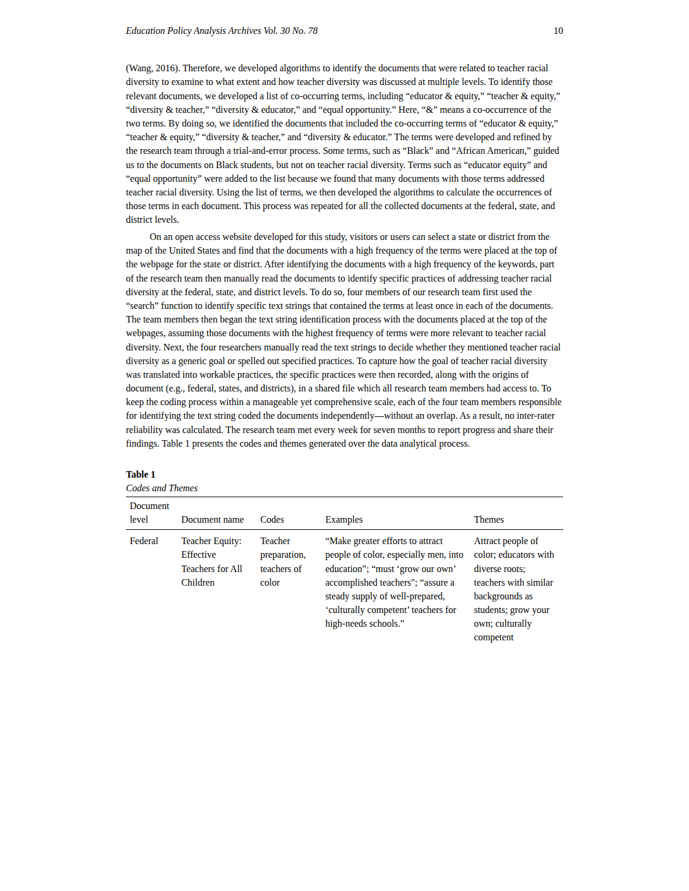Education Policy Analysis Archives Vol. 30 No. 78 10
(Wang, 2016). Therefore, we developed algorithms to identify the documents that were related to teacher racial diversity to examine to what extent and how teacher diversity was discussed at multiple levels. To identify those relevant documents, we developed a list of co-occurring terms, including “educator & equity,” “teacher & equity,” “diversity & teacher,” “diversity & educator,” and “equal opportunity.” Here, “&” means a co-occurrence of the two terms. By doing so, we identified the documents that included the co-occurring terms of “educator & equity,” “teacher & equity,” “diversity & teacher,” and “diversity & educator.” The terms were developed and refined by the research team through a trial-and-error process. Some terms, such as “Black” and “African American,” guided us to the documents on Black students, but not on teacher racial diversity. Terms such as “educator equity” and “equal opportunity” were added to the list because we found that many documents with those terms addressed teacher racial diversity. Using the list of terms, we then developed the algorithms to calculate the occurrences of those terms in each document. This process was repeated for all the collected documents at the federal, state, and district levels.
On an open access website developed for this study, visitors or users can select a state or district from the map of the United States and find that the documents with a high frequency of the terms were placed at the top of the webpage for the state or district. After identifying the documents with a high frequency of the keywords, part of the research team then manually read the documents to identify specific practices of addressing teacher racial diversity at the federal, state, and district levels. To do so, four members of our research team first used the “search” function to identify specific text strings that contained the terms at least once in each of the documents. The team members then began the text string identification process with the documents placed at the top of the webpages, assuming those documents with the highest frequency of terms were more relevant to teacher racial diversity. Next, the four researchers manually read the text strings to decide whether they mentioned teacher racial diversity as a generic goal or spelled out specified practices. To capture how the goal of teacher racial diversity was translated into workable practices, the specific practices were then recorded, along with the origins of document (e.g., federal, states, and districts), in a shared file which all research team members had access to. To keep the coding process within a manageable yet comprehensive scale, each of the four team members responsible for identifying the text string coded the documents independently—without an overlap. As a result, no inter-rater reliability was calculated. The research team met every week for seven months to report progress and share their findings. Table 1 presents the codes and themes generated over the data analytical process.
Table 1
Codes and Themes
Codes and themes generated from document analysis, showing document level, document name, codes, examples, and themes
| Document level | Document name | Codes | Examples | Themes |
| --- | --- | --- | --- | --- |
| Federal | Teacher Equity: Effective Teachers for All Children | Teacher preparation, teachers of color | “Make greater efforts to attract people of color, especially men, into education”; “must ‘grow our own’ accomplished teachers"; “assure a steady supply of well-prepared, ‘culturally competent’ teachers for high-needs schools.” | Attract people of color; educators with diverse roots; teachers with similar backgrounds as students; grow your own; culturally competent |